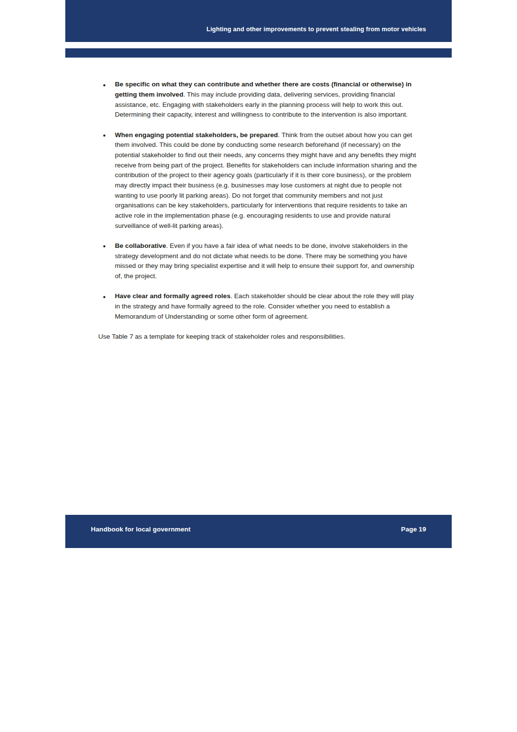Lighting and other improvements to prevent stealing from motor vehicles
Be specific on what they can contribute and whether there are costs (financial or otherwise) in getting them involved. This may include providing data, delivering services, providing financial assistance, etc. Engaging with stakeholders early in the planning process will help to work this out. Determining their capacity, interest and willingness to contribute to the intervention is also important.
When engaging potential stakeholders, be prepared. Think from the outset about how you can get them involved. This could be done by conducting some research beforehand (if necessary) on the potential stakeholder to find out their needs, any concerns they might have and any benefits they might receive from being part of the project. Benefits for stakeholders can include information sharing and the contribution of the project to their agency goals (particularly if it is their core business), or the problem may directly impact their business (e.g. businesses may lose customers at night due to people not wanting to use poorly lit parking areas). Do not forget that community members and not just organisations can be key stakeholders, particularly for interventions that require residents to take an active role in the implementation phase (e.g. encouraging residents to use and provide natural surveillance of well-lit parking areas).
Be collaborative. Even if you have a fair idea of what needs to be done, involve stakeholders in the strategy development and do not dictate what needs to be done. There may be something you have missed or they may bring specialist expertise and it will help to ensure their support for, and ownership of, the project.
Have clear and formally agreed roles. Each stakeholder should be clear about the role they will play in the strategy and have formally agreed to the role. Consider whether you need to establish a Memorandum of Understanding or some other form of agreement.
Use Table 7 as a template for keeping track of stakeholder roles and responsibilities.
Handbook for local government
Page 19